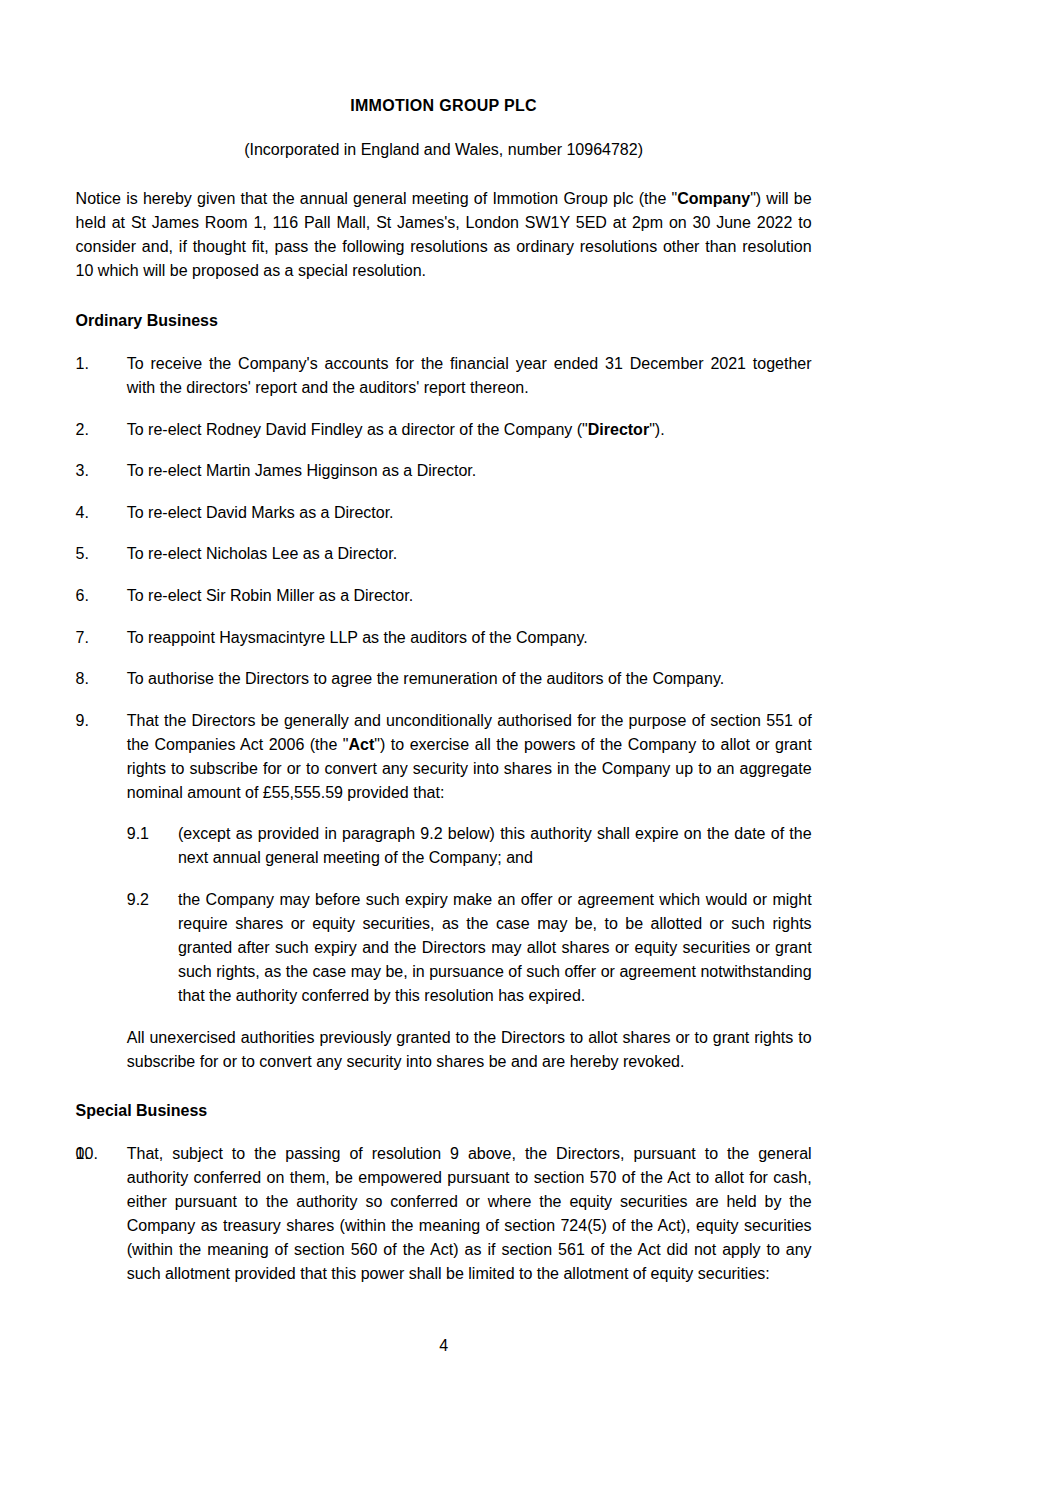IMMOTION GROUP PLC
(Incorporated in England and Wales, number 10964782)
Notice is hereby given that the annual general meeting of Immotion Group plc (the "Company") will be held at St James Room 1, 116 Pall Mall, St James's, London SW1Y 5ED at 2pm on 30 June 2022 to consider and, if thought fit, pass the following resolutions as ordinary resolutions other than resolution 10 which will be proposed as a special resolution.
Ordinary Business
To receive the Company's accounts for the financial year ended 31 December 2021 together with the directors' report and the auditors' report thereon.
To re-elect Rodney David Findley as a director of the Company ("Director").
To re-elect Martin James Higginson as a Director.
To re-elect David Marks as a Director.
To re-elect Nicholas Lee as a Director.
To re-elect Sir Robin Miller as a Director.
To reappoint Haysmacintyre LLP as the auditors of the Company.
To authorise the Directors to agree the remuneration of the auditors of the Company.
That the Directors be generally and unconditionally authorised for the purpose of section 551 of the Companies Act 2006 (the "Act") to exercise all the powers of the Company to allot or grant rights to subscribe for or to convert any security into shares in the Company up to an aggregate nominal amount of £55,555.59 provided that:
9.1(except as provided in paragraph 9.2 below) this authority shall expire on the date of the next annual general meeting of the Company; and
9.2the Company may before such expiry make an offer or agreement which would or might require shares or equity securities, as the case may be, to be allotted or such rights granted after such expiry and the Directors may allot shares or equity securities or grant such rights, as the case may be, in pursuance of such offer or agreement notwithstanding that the authority conferred by this resolution has expired.
All unexercised authorities previously granted to the Directors to allot shares or to grant rights to subscribe for or to convert any security into shares be and are hereby revoked.
Special Business
10. That, subject to the passing of resolution 9 above, the Directors, pursuant to the general authority conferred on them, be empowered pursuant to section 570 of the Act to allot for cash, either pursuant to the authority so conferred or where the equity securities are held by the Company as treasury shares (within the meaning of section 724(5) of the Act), equity securities (within the meaning of section 560 of the Act) as if section 561 of the Act did not apply to any such allotment provided that this power shall be limited to the allotment of equity securities:
4